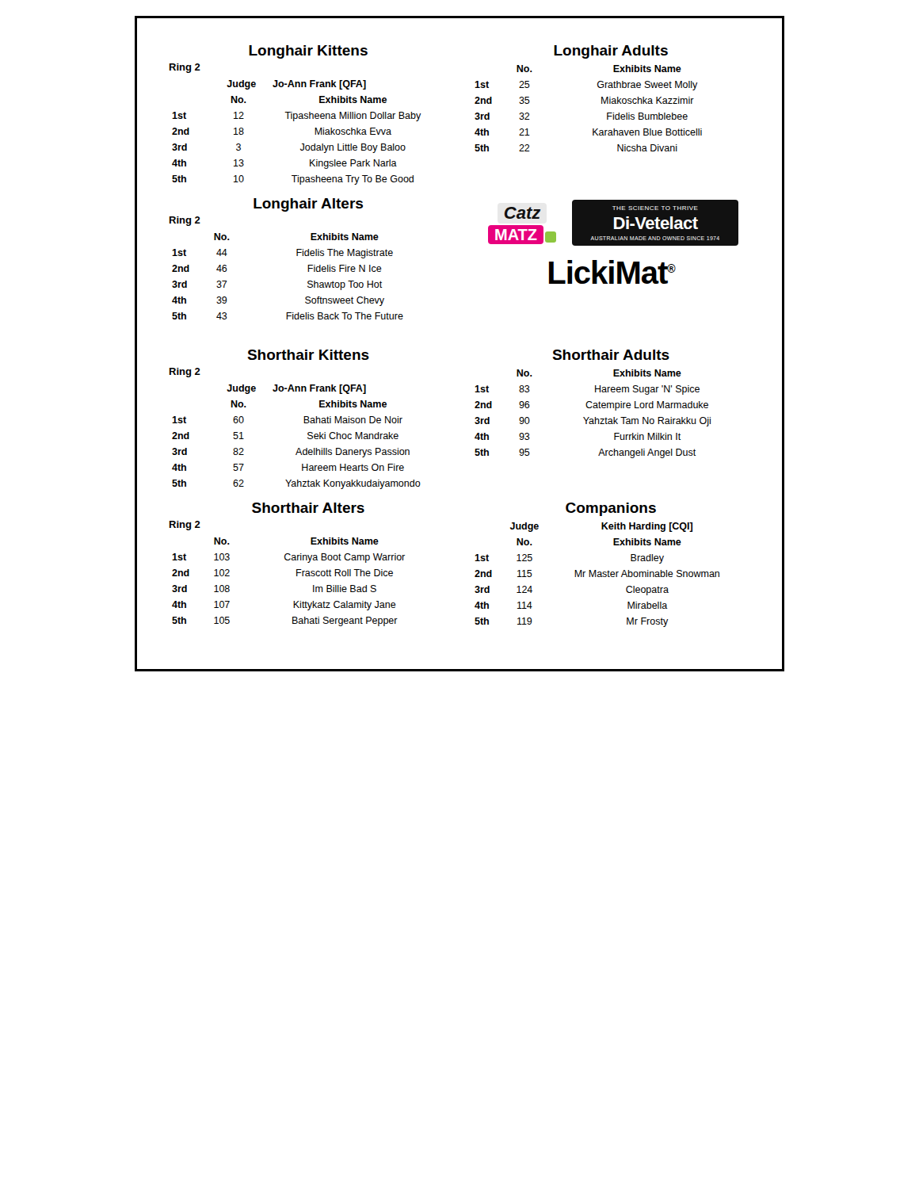Longhair Kittens
Ring 2
| | Judge Jo-Ann Frank [QFA] |
| | No. | Exhibits Name |
| 1st | 12 | Tipasheena Million Dollar Baby |
| 2nd | 18 | Miakoschka Evva |
| 3rd | 3 | Jodalyn Little Boy Baloo |
| 4th | 13 | Kingslee Park Narla |
| 5th | 10 | Tipasheena Try To Be Good |
Longhair Adults
| | No. | Exhibits Name |
| 1st | 25 | Grathbrae Sweet Molly |
| 2nd | 35 | Miakoschka Kazzimir |
| 3rd | 32 | Fidelis Bumblebee |
| 4th | 21 | Karahaven Blue Botticelli |
| 5th | 22 | Nicsha Divani |
Longhair Alters
Ring 2
| | No. | Exhibits Name |
| 1st | 44 | Fidelis The Magistrate |
| 2nd | 46 | Fidelis Fire N Ice |
| 3rd | 37 | Shawtop Too Hot |
| 4th | 39 | Softnsweet Chevy |
| 5th | 43 | Fidelis Back To The Future |
Catz
MATZ
THE SCIENCE TO THRIVE
Di-Vetelact
AUSTRALIAN MADE AND OWNED SINCE 1974
LickiMat®
Shorthair Kittens
Ring 2
| | Judge Jo-Ann Frank [QFA] |
| | No. | Exhibits Name |
| 1st | 60 | Bahati Maison De Noir |
| 2nd | 51 | Seki Choc Mandrake |
| 3rd | 82 | Adelhills Danerys Passion |
| 4th | 57 | Hareem Hearts On Fire |
| 5th | 62 | Yahztak Konyakkudaiyamondo |
Shorthair Adults
| | No. | Exhibits Name |
| 1st | 83 | Hareem Sugar 'N' Spice |
| 2nd | 96 | Catempire Lord Marmaduke |
| 3rd | 90 | Yahztak Tam No Rairakku Oji |
| 4th | 93 | Furrkin Milkin It |
| 5th | 95 | Archangeli Angel Dust |
Shorthair Alters
Ring 2
| | No. | Exhibits Name |
| 1st | 103 | Carinya Boot Camp Warrior |
| 2nd | 102 | Frascott Roll The Dice |
| 3rd | 108 | Im Billie Bad S |
| 4th | 107 | Kittykatz Calamity Jane |
| 5th | 105 | Bahati Sergeant Pepper |
Companions
| | Judge | Keith Harding [CQI] |
| | No. | Exhibits Name |
| 1st | 125 | Bradley |
| 2nd | 115 | Mr Master Abominable Snowman |
| 3rd | 124 | Cleopatra |
| 4th | 114 | Mirabella |
| 5th | 119 | Mr Frosty |